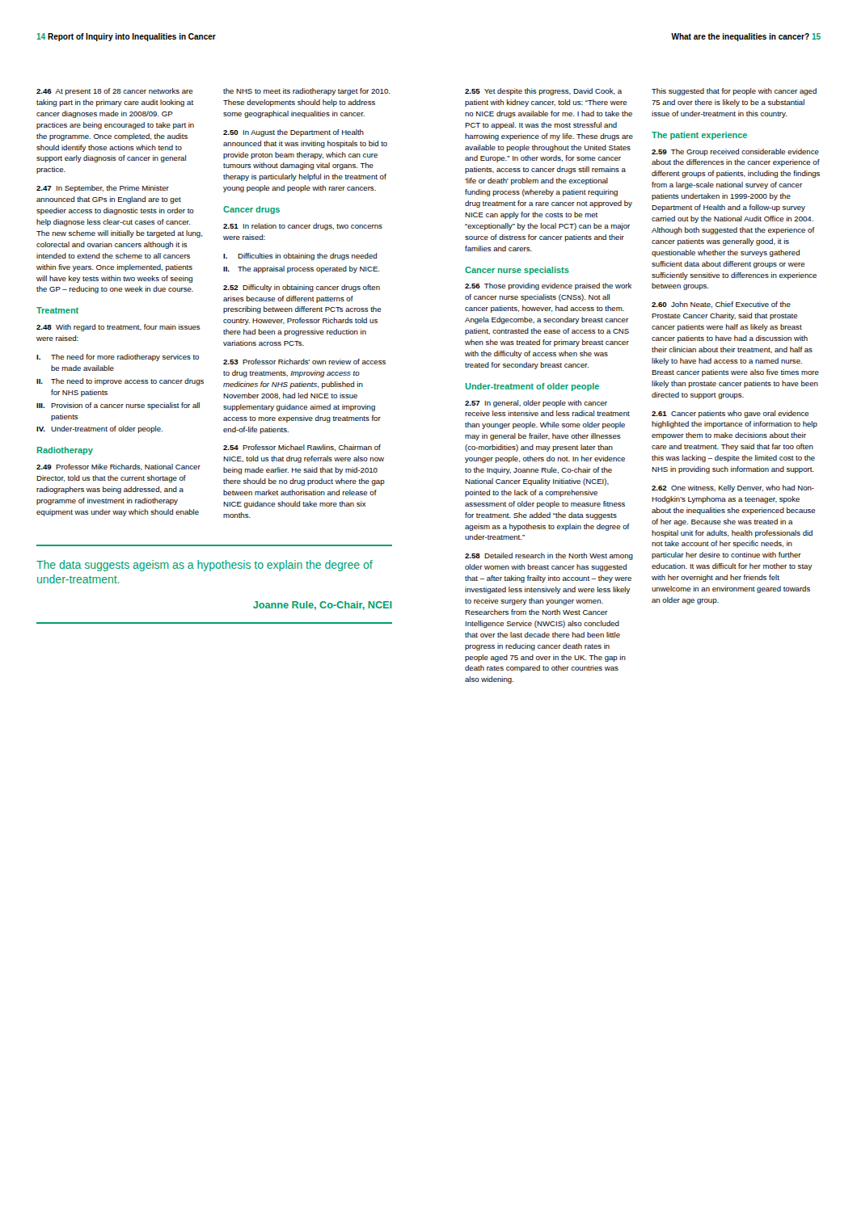14 Report of Inquiry into Inequalities in Cancer
2.46 At present 18 of 28 cancer networks are taking part in the primary care audit looking at cancer diagnoses made in 2008/09. GP practices are being encouraged to take part in the programme. Once completed, the audits should identify those actions which tend to support early diagnosis of cancer in general practice.
2.47 In September, the Prime Minister announced that GPs in England are to get speedier access to diagnostic tests in order to help diagnose less clear-cut cases of cancer. The new scheme will initially be targeted at lung, colorectal and ovarian cancers although it is intended to extend the scheme to all cancers within five years. Once implemented, patients will have key tests within two weeks of seeing the GP – reducing to one week in due course.
Treatment
2.48 With regard to treatment, four main issues were raised:
I. The need for more radiotherapy services to be made available
II. The need to improve access to cancer drugs for NHS patients
III. Provision of a cancer nurse specialist for all patients
IV. Under-treatment of older people.
Radiotherapy
2.49 Professor Mike Richards, National Cancer Director, told us that the current shortage of radiographers was being addressed, and a programme of investment in radiotherapy equipment was under way which should enable
the NHS to meet its radiotherapy target for 2010. These developments should help to address some geographical inequalities in cancer.
2.50 In August the Department of Health announced that it was inviting hospitals to bid to provide proton beam therapy, which can cure tumours without damaging vital organs. The therapy is particularly helpful in the treatment of young people and people with rarer cancers.
Cancer drugs
2.51 In relation to cancer drugs, two concerns were raised:
I. Difficulties in obtaining the drugs needed
II. The appraisal process operated by NICE.
2.52 Difficulty in obtaining cancer drugs often arises because of different patterns of prescribing between different PCTs across the country. However, Professor Richards told us there had been a progressive reduction in variations across PCTs.
2.53 Professor Richards' own review of access to drug treatments, Improving access to medicines for NHS patients, published in November 2008, had led NICE to issue supplementary guidance aimed at improving access to more expensive drug treatments for end-of-life patients.
2.54 Professor Michael Rawlins, Chairman of NICE, told us that drug referrals were also now being made earlier. He said that by mid-2010 there should be no drug product where the gap between market authorisation and release of NICE guidance should take more than six months.
The data suggests ageism as a hypothesis to explain the degree of under-treatment.
Joanne Rule, Co-Chair, NCEI
What are the inequalities in cancer? 15
2.55 Yet despite this progress, David Cook, a patient with kidney cancer, told us: “There were no NICE drugs available for me. I had to take the PCT to appeal. It was the most stressful and harrowing experience of my life. These drugs are available to people throughout the United States and Europe.” In other words, for some cancer patients, access to cancer drugs still remains a 'life or death' problem and the exceptional funding process (whereby a patient requiring drug treatment for a rare cancer not approved by NICE can apply for the costs to be met “exceptionally” by the local PCT) can be a major source of distress for cancer patients and their families and carers.
Cancer nurse specialists
2.56 Those providing evidence praised the work of cancer nurse specialists (CNSs). Not all cancer patients, however, had access to them. Angela Edgecombe, a secondary breast cancer patient, contrasted the ease of access to a CNS when she was treated for primary breast cancer with the difficulty of access when she was treated for secondary breast cancer.
Under-treatment of older people
2.57 In general, older people with cancer receive less intensive and less radical treatment than younger people. While some older people may in general be frailer, have other illnesses (co-morbidities) and may present later than younger people, others do not. In her evidence to the Inquiry, Joanne Rule, Co-chair of the National Cancer Equality Initiative (NCEI), pointed to the lack of a comprehensive assessment of older people to measure fitness for treatment. She added “the data suggests ageism as a hypothesis to explain the degree of under-treatment.”
2.58 Detailed research in the North West among older women with breast cancer has suggested that – after taking frailty into account – they were investigated less intensively and were less likely to receive surgery than younger women. Researchers from the North West Cancer Intelligence Service (NWCIS) also concluded that over the last decade there had been little progress in reducing cancer death rates in people aged 75 and over in the UK. The gap in death rates compared to other countries was also widening.
This suggested that for people with cancer aged 75 and over there is likely to be a substantial issue of under-treatment in this country.
The patient experience
2.59 The Group received considerable evidence about the differences in the cancer experience of different groups of patients, including the findings from a large-scale national survey of cancer patients undertaken in 1999-2000 by the Department of Health and a follow-up survey carried out by the National Audit Office in 2004. Although both suggested that the experience of cancer patients was generally good, it is questionable whether the surveys gathered sufficient data about different groups or were sufficiently sensitive to differences in experience between groups.
2.60 John Neate, Chief Executive of the Prostate Cancer Charity, said that prostate cancer patients were half as likely as breast cancer patients to have had a discussion with their clinician about their treatment, and half as likely to have had access to a named nurse. Breast cancer patients were also five times more likely than prostate cancer patients to have been directed to support groups.
2.61 Cancer patients who gave oral evidence highlighted the importance of information to help empower them to make decisions about their care and treatment. They said that far too often this was lacking – despite the limited cost to the NHS in providing such information and support.
2.62 One witness, Kelly Denver, who had Non-Hodgkin's Lymphoma as a teenager, spoke about the inequalities she experienced because of her age. Because she was treated in a hospital unit for adults, health professionals did not take account of her specific needs, in particular her desire to continue with further education. It was difficult for her mother to stay with her overnight and her friends felt unwelcome in an environment geared towards an older age group.